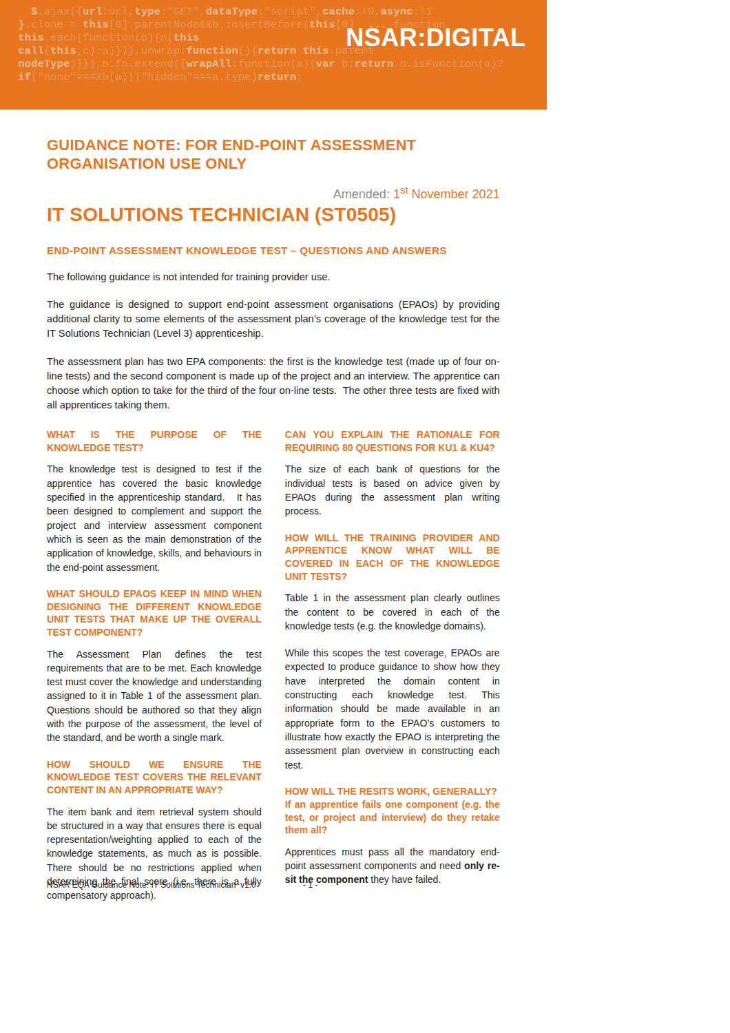$.ajax({url:url,type:"GET",dataType:"script",cache:!0,async:!1 }.clone = this[0].parentNode&&b.insertBefore(this[0] ... function this.each(function(b){n(this call(this,c):a)})},unwrap:function(){return this.parent nodeType)}}),n.fn.extend({wrapAll:function(a){var b;return n.isFunction(a)? if("none"===Xb(a)||"hidden"===a.type)return;
NSAR:DIGITAL
GUIDANCE NOTE: FOR END-POINT ASSESSMENT
ORGANISATION USE ONLY
Amended: 1st November 2021
IT SOLUTIONS TECHNICIAN (ST0505)
END-POINT ASSESSMENT KNOWLEDGE TEST – QUESTIONS AND ANSWERS
The following guidance is not intended for training provider use.
The guidance is designed to support end-point assessment organisations (EPAOs) by providing additional clarity to some elements of the assessment plan’s coverage of the knowledge test for the IT Solutions Technician (Level 3) apprenticeship.
The assessment plan has two EPA components: the first is the knowledge test (made up of four on-line tests) and the second component is made up of the project and an interview. The apprentice can choose which option to take for the third of the four on-line tests. The other three tests are fixed with all apprentices taking them.
WHAT IS THE PURPOSE OF THE KNOWLEDGE TEST?
The knowledge test is designed to test if the apprentice has covered the basic knowledge specified in the apprenticeship standard. It has been designed to complement and support the project and interview assessment component which is seen as the main demonstration of the application of knowledge, skills, and behaviours in the end-point assessment.
WHAT SHOULD EPAOS KEEP IN MIND WHEN DESIGNING THE DIFFERENT KNOWLEDGE UNIT TESTS THAT MAKE UP THE OVERALL TEST COMPONENT?
The Assessment Plan defines the test requirements that are to be met. Each knowledge test must cover the knowledge and understanding assigned to it in Table 1 of the assessment plan. Questions should be authored so that they align with the purpose of the assessment, the level of the standard, and be worth a single mark.
HOW SHOULD WE ENSURE THE KNOWLEDGE TEST COVERS THE RELEVANT CONTENT IN AN APPROPRIATE WAY?
The item bank and item retrieval system should be structured in a way that ensures there is equal representation/weighting applied to each of the knowledge statements, as much as is possible. There should be no restrictions applied when determining the final score (i.e. there is a fully compensatory approach).
CAN YOU EXPLAIN THE RATIONALE FOR REQUIRING 80 QUESTIONS FOR KU1 & KU4?
The size of each bank of questions for the individual tests is based on advice given by EPAOs during the assessment plan writing process.
HOW WILL THE TRAINING PROVIDER AND APPRENTICE KNOW WHAT WILL BE COVERED IN EACH OF THE KNOWLEDGE UNIT TESTS?
Table 1 in the assessment plan clearly outlines the content to be covered in each of the knowledge tests (e.g. the knowledge domains).
While this scopes the test coverage, EPAOs are expected to produce guidance to show how they have interpreted the domain content in constructing each knowledge test. This information should be made available in an appropriate form to the EPAO’s customers to illustrate how exactly the EPAO is interpreting the assessment plan overview in constructing each test.
HOW WILL THE RESITS WORK, GENERALLY?
If an apprentice fails one component (e.g. the test, or project and interview) do they retake them all?
Apprentices must pass all the mandatory end-point assessment components and need only re-sit the component they have failed.
NSAR EQA Guidance Note: IT Solutions Technician v1.0
- 1 -